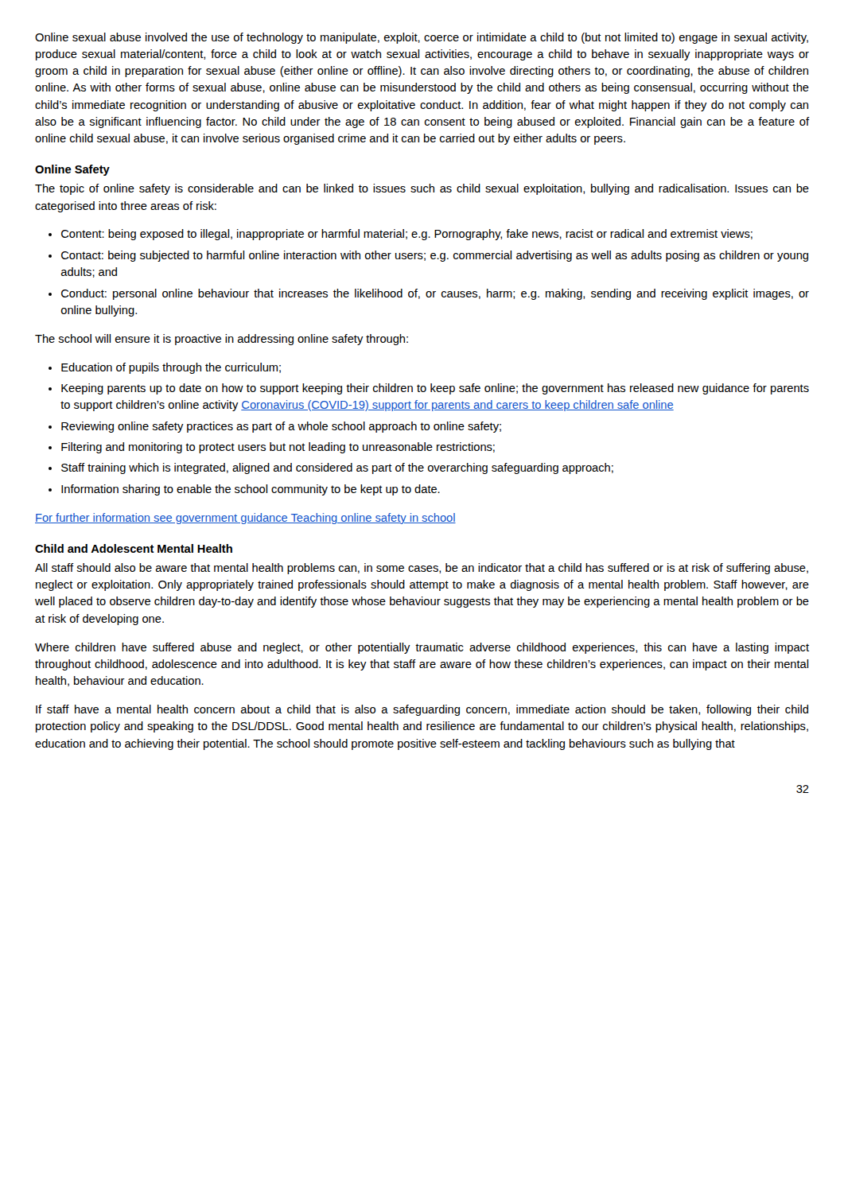Online sexual abuse involved the use of technology to manipulate, exploit, coerce or intimidate a child to (but not limited to) engage in sexual activity, produce sexual material/content, force a child to look at or watch sexual activities, encourage a child to behave in sexually inappropriate ways or groom a child in preparation for sexual abuse (either online or offline). It can also involve directing others to, or coordinating, the abuse of children online. As with other forms of sexual abuse, online abuse can be misunderstood by the child and others as being consensual, occurring without the child’s immediate recognition or understanding of abusive or exploitative conduct. In addition, fear of what might happen if they do not comply can also be a significant influencing factor. No child under the age of 18 can consent to being abused or exploited. Financial gain can be a feature of online child sexual abuse, it can involve serious organised crime and it can be carried out by either adults or peers.
Online Safety
The topic of online safety is considerable and can be linked to issues such as child sexual exploitation, bullying and radicalisation. Issues can be categorised into three areas of risk:
Content: being exposed to illegal, inappropriate or harmful material; e.g. Pornography, fake news, racist or radical and extremist views;
Contact: being subjected to harmful online interaction with other users; e.g. commercial advertising as well as adults posing as children or young adults; and
Conduct: personal online behaviour that increases the likelihood of, or causes, harm; e.g. making, sending and receiving explicit images, or online bullying.
The school will ensure it is proactive in addressing online safety through:
Education of pupils through the curriculum;
Keeping parents up to date on how to support keeping their children to keep safe online; the government has released new guidance for parents to support children’s online activity Coronavirus (COVID-19) support for parents and carers to keep children safe online
Reviewing online safety practices as part of a whole school approach to online safety;
Filtering and monitoring to protect users but not leading to unreasonable restrictions;
Staff training which is integrated, aligned and considered as part of the overarching safeguarding approach;
Information sharing to enable the school community to be kept up to date.
For further information see government guidance Teaching online safety in school
Child and Adolescent Mental Health
All staff should also be aware that mental health problems can, in some cases, be an indicator that a child has suffered or is at risk of suffering abuse, neglect or exploitation. Only appropriately trained professionals should attempt to make a diagnosis of a mental health problem. Staff however, are well placed to observe children day-to-day and identify those whose behaviour suggests that they may be experiencing a mental health problem or be at risk of developing one.
Where children have suffered abuse and neglect, or other potentially traumatic adverse childhood experiences, this can have a lasting impact throughout childhood, adolescence and into adulthood. It is key that staff are aware of how these children’s experiences, can impact on their mental health, behaviour and education.
If staff have a mental health concern about a child that is also a safeguarding concern, immediate action should be taken, following their child protection policy and speaking to the DSL/DDSL. Good mental health and resilience are fundamental to our children’s physical health, relationships, education and to achieving their potential. The school should promote positive self-esteem and tackling behaviours such as bullying that
32